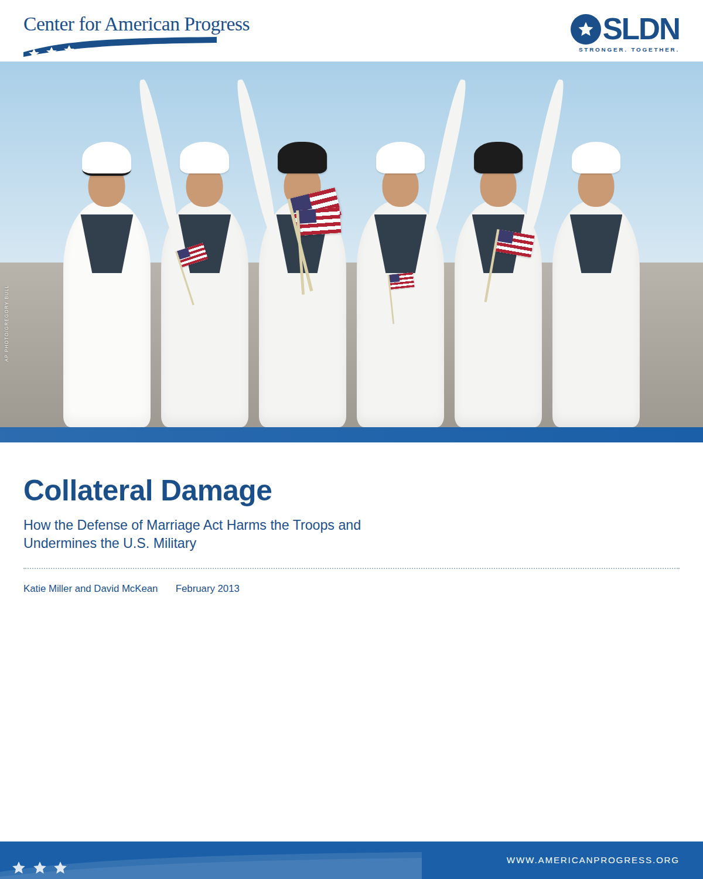Center for American Progress
SLDN
STRONGER. TOGETHER.
AP PHOTO/GREGORY BULL
Collateral Damage
How the Defense of Marriage Act Harms the Troops and Undermines the U.S. Military
Katie Miller and David McKean February 2013
WWW.AMERICANPROGRESS.ORG